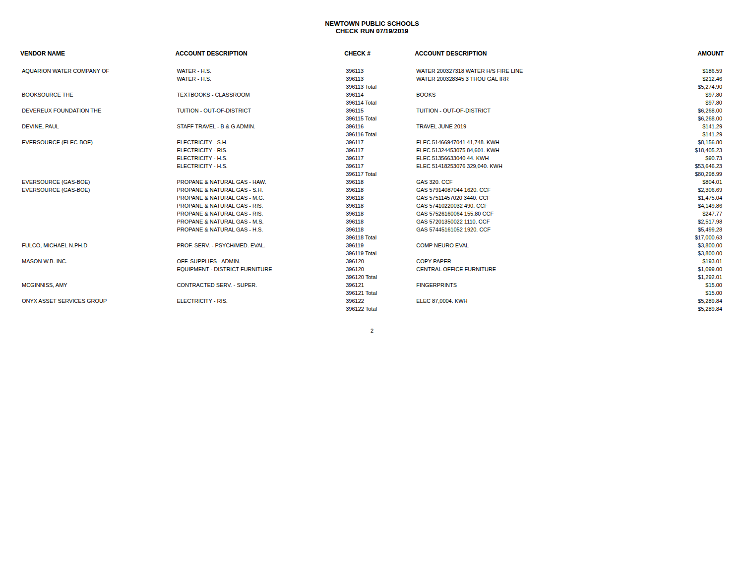NEWTOWN PUBLIC SCHOOLS
CHECK RUN 07/19/2019
| VENDOR NAME | ACCOUNT DESCRIPTION | CHECK # | ACCOUNT DESCRIPTION | AMOUNT |
| --- | --- | --- | --- | --- |
| AQUARION WATER COMPANY OF | WATER - H.S. | 396113 | WATER 200327318 WATER H/S FIRE LINE | $186.59 |
| | WATER - H.S. | 396113 | WATER 200328345 3 THOU GAL IRR | $212.46 |
| | | 396113 Total | | $5,274.90 |
| BOOKSOURCE THE | TEXTBOOKS - CLASSROOM | 396114 | BOOKS | $97.80 |
| | | 396114 Total | | $97.80 |
| DEVEREUX FOUNDATION THE | TUITION - OUT-OF-DISTRICT | 396115 | TUITION - OUT-OF-DISTRICT | $6,268.00 |
| | | 396115 Total | | $6,268.00 |
| DEVINE, PAUL | STAFF TRAVEL - B & G ADMIN. | 396116 | TRAVEL JUNE 2019 | $141.29 |
| | | 396116 Total | | $141.29 |
| EVERSOURCE (ELEC-BOE) | ELECTRICITY - S.H. | 396117 | ELEC 51466947041 41,748. KWH | $8,156.80 |
| | ELECTRICITY - RIS. | 396117 | ELEC 51324453075 84,601. KWH | $18,405.23 |
| | ELECTRICITY - H.S. | 396117 | ELEC 51356633040 44. KWH | $90.73 |
| | ELECTRICITY - H.S. | 396117 | ELEC 51418253076 329,040. KWH | $53,646.23 |
| | | 396117 Total | | $80,298.99 |
| EVERSOURCE (GAS-BOE) | PROPANE & NATURAL GAS - HAW. | 396118 | GAS 320. CCF | $804.01 |
| EVERSOURCE (GAS-BOE) | PROPANE & NATURAL GAS - S.H. | 396118 | GAS 57914087044 1620. CCF | $2,306.69 |
| | PROPANE & NATURAL GAS - M.G. | 396118 | GAS 57511457020 3440. CCF | $1,475.04 |
| | PROPANE & NATURAL GAS - RIS. | 396118 | GAS 57410220032 490. CCF | $4,149.86 |
| | PROPANE & NATURAL GAS - RIS. | 396118 | GAS 57526160064 155.80 CCF | $247.77 |
| | PROPANE & NATURAL GAS - M.S. | 396118 | GAS 57201350022 1110. CCF | $2,517.98 |
| | PROPANE & NATURAL GAS - H.S. | 396118 | GAS 57445161052 1920. CCF | $5,499.28 |
| | | 396118 Total | | $17,000.63 |
| FULCO, MICHAEL N.PH.D | PROF. SERV. - PSYCH/MED. EVAL. | 396119 | COMP NEURO EVAL | $3,800.00 |
| | | 396119 Total | | $3,800.00 |
| MASON W.B. INC. | OFF. SUPPLIES - ADMIN. | 396120 | COPY PAPER | $193.01 |
| | EQUIPMENT - DISTRICT FURNITURE | 396120 | CENTRAL OFFICE FURNITURE | $1,099.00 |
| | | 396120 Total | | $1,292.01 |
| MCGINNISS, AMY | CONTRACTED SERV. - SUPER. | 396121 | FINGERPRINTS | $15.00 |
| | | 396121 Total | | $15.00 |
| ONYX ASSET SERVICES GROUP | ELECTRICITY - RIS. | 396122 | ELEC 87,0004. KWH | $5,289.84 |
| | | 396122 Total | | $5,289.84 |
2